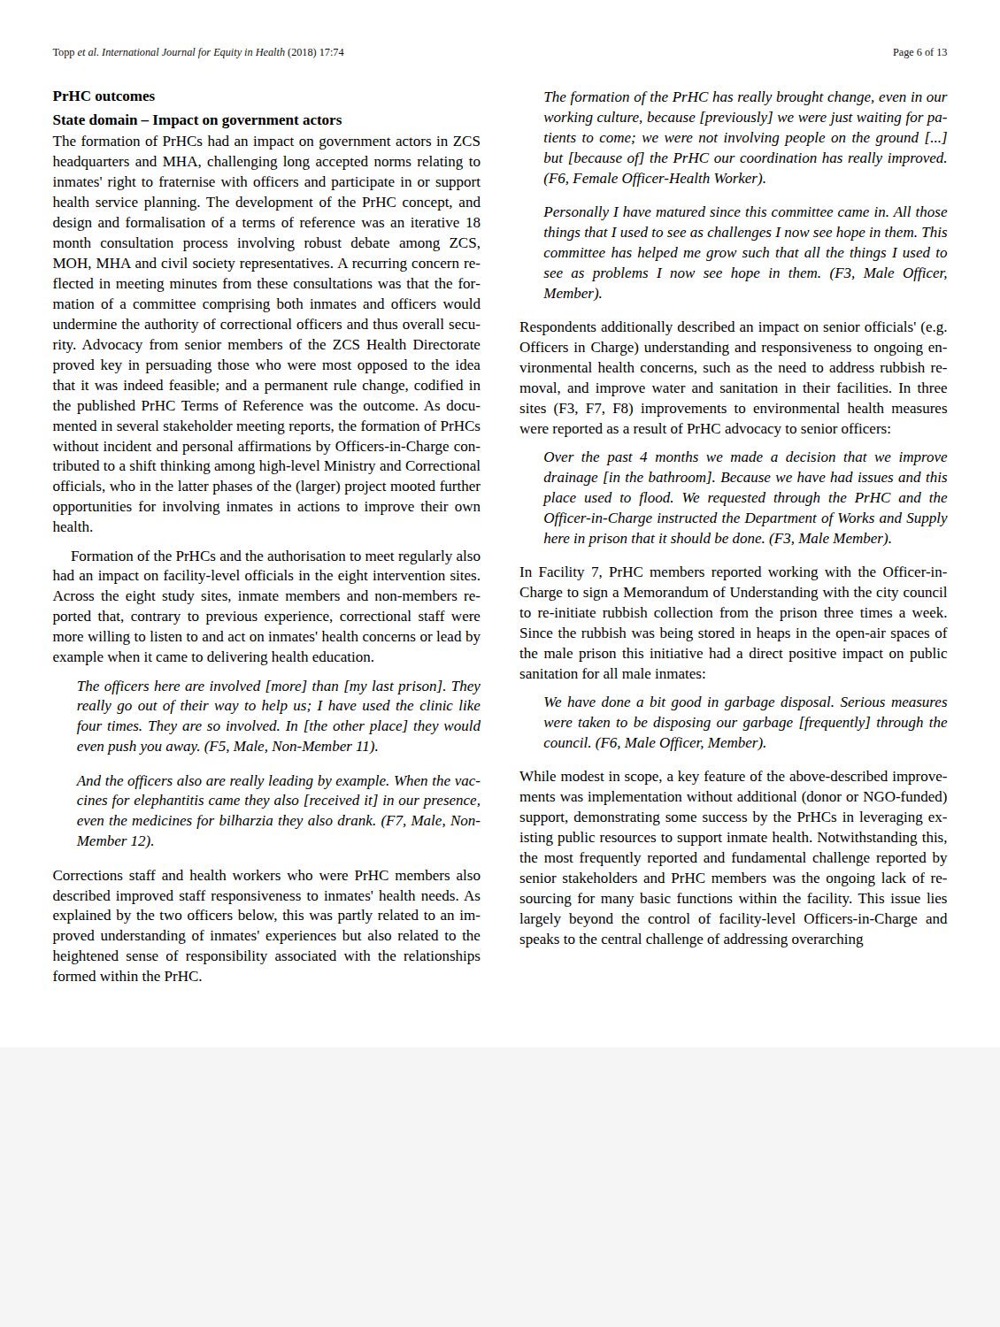Topp et al. International Journal for Equity in Health (2018) 17:74 Page 6 of 13
PrHC outcomes
State domain – Impact on government actors
The formation of PrHCs had an impact on government actors in ZCS headquarters and MHA, challenging long accepted norms relating to inmates' right to fraternise with officers and participate in or support health service planning. The development of the PrHC concept, and design and formalisation of a terms of reference was an iterative 18 month consultation process involving robust debate among ZCS, MOH, MHA and civil society representatives. A recurring concern reflected in meeting minutes from these consultations was that the formation of a committee comprising both inmates and officers would undermine the authority of correctional officers and thus overall security. Advocacy from senior members of the ZCS Health Directorate proved key in persuading those who were most opposed to the idea that it was indeed feasible; and a permanent rule change, codified in the published PrHC Terms of Reference was the outcome. As documented in several stakeholder meeting reports, the formation of PrHCs without incident and personal affirmations by Officers-in-Charge contributed to a shift thinking among high-level Ministry and Correctional officials, who in the latter phases of the (larger) project mooted further opportunities for involving inmates in actions to improve their own health.
Formation of the PrHCs and the authorisation to meet regularly also had an impact on facility-level officials in the eight intervention sites. Across the eight study sites, inmate members and non-members reported that, contrary to previous experience, correctional staff were more willing to listen to and act on inmates' health concerns or lead by example when it came to delivering health education.
The officers here are involved [more] than [my last prison]. They really go out of their way to help us; I have used the clinic like four times. They are so involved. In [the other place] they would even push you away. (F5, Male, Non-Member 11).
And the officers also are really leading by example. When the vaccines for elephantitis came they also [received it] in our presence, even the medicines for bilharzia they also drank. (F7, Male, Non-Member 12).
Corrections staff and health workers who were PrHC members also described improved staff responsiveness to inmates' health needs. As explained by the two officers below, this was partly related to an improved understanding of inmates' experiences but also related to the heightened sense of responsibility associated with the relationships formed within the PrHC.
The formation of the PrHC has really brought change, even in our working culture, because [previously] we were just waiting for patients to come; we were not involving people on the ground [...] but [because of] the PrHC our coordination has really improved. (F6, Female Officer-Health Worker).
Personally I have matured since this committee came in. All those things that I used to see as challenges I now see hope in them. This committee has helped me grow such that all the things I used to see as problems I now see hope in them. (F3, Male Officer, Member).
Respondents additionally described an impact on senior officials' (e.g. Officers in Charge) understanding and responsiveness to ongoing environmental health concerns, such as the need to address rubbish removal, and improve water and sanitation in their facilities. In three sites (F3, F7, F8) improvements to environmental health measures were reported as a result of PrHC advocacy to senior officers:
Over the past 4 months we made a decision that we improve drainage [in the bathroom]. Because we have had issues and this place used to flood. We requested through the PrHC and the Officer-in-Charge instructed the Department of Works and Supply here in prison that it should be done. (F3, Male Member).
In Facility 7, PrHC members reported working with the Officer-in-Charge to sign a Memorandum of Understanding with the city council to re-initiate rubbish collection from the prison three times a week. Since the rubbish was being stored in heaps in the open-air spaces of the male prison this initiative had a direct positive impact on public sanitation for all male inmates:
We have done a bit good in garbage disposal. Serious measures were taken to be disposing our garbage [frequently] through the council. (F6, Male Officer, Member).
While modest in scope, a key feature of the above-described improvements was implementation without additional (donor or NGO-funded) support, demonstrating some success by the PrHCs in leveraging existing public resources to support inmate health. Notwithstanding this, the most frequently reported and fundamental challenge reported by senior stakeholders and PrHC members was the ongoing lack of resourcing for many basic functions within the facility. This issue lies largely beyond the control of facility-level Officers-in-Charge and speaks to the central challenge of addressing overarching